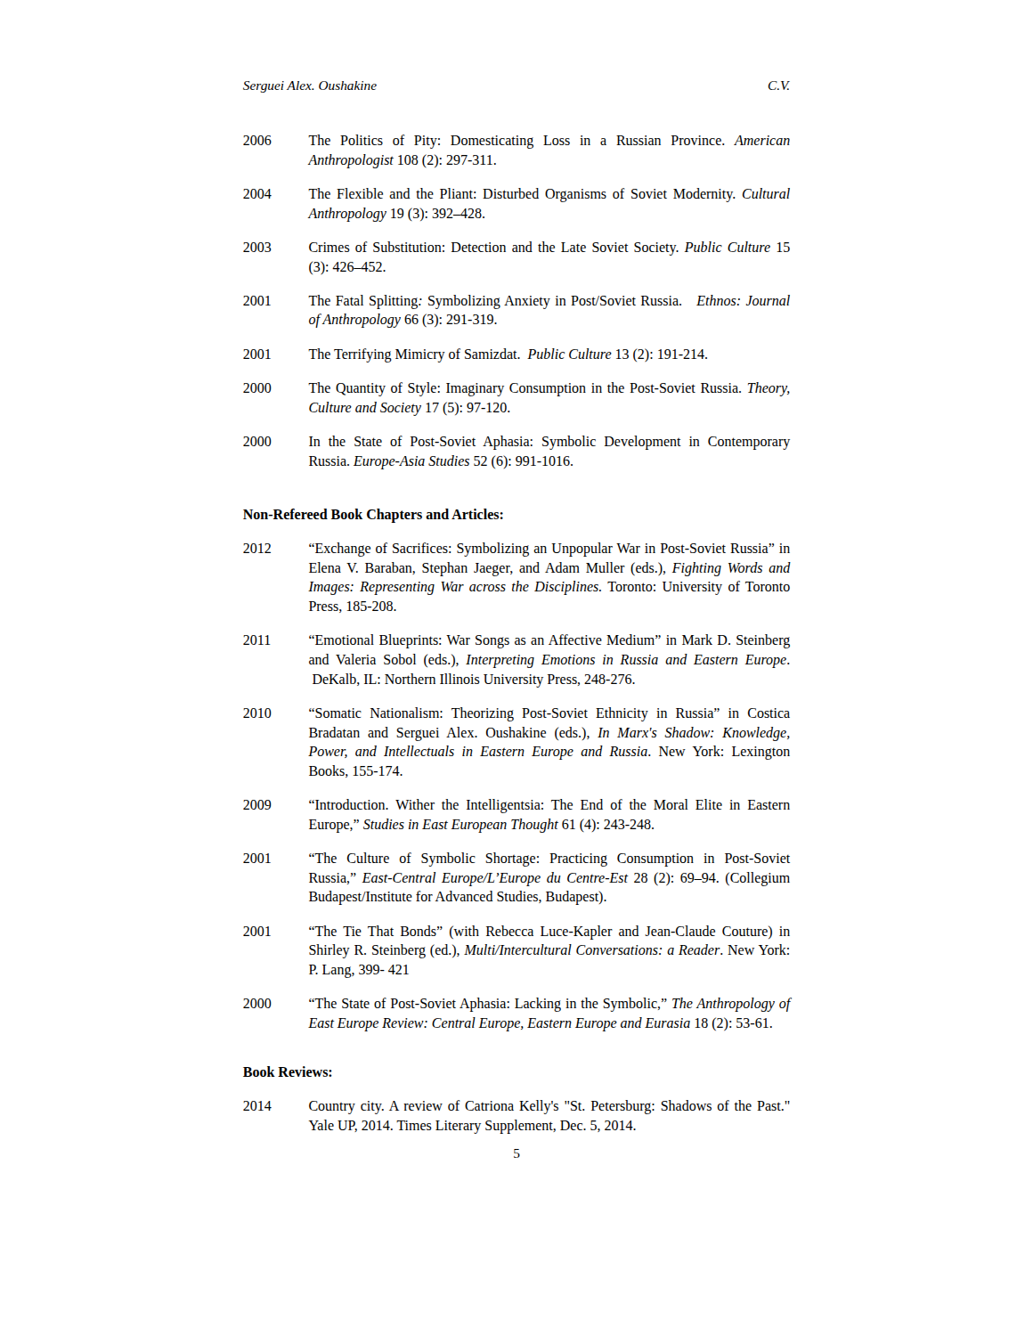Serguei Alex. Oushakine
C.V.
2006
The Politics of Pity: Domesticating Loss in a Russian Province. American Anthropologist 108 (2): 297-311.
2004
The Flexible and the Pliant: Disturbed Organisms of Soviet Modernity. Cultural Anthropology 19 (3): 392–428.
2003
Crimes of Substitution: Detection and the Late Soviet Society. Public Culture 15 (3): 426–452.
2001
The Fatal Splitting: Symbolizing Anxiety in Post/Soviet Russia. Ethnos: Journal of Anthropology 66 (3): 291-319.
2001
The Terrifying Mimicry of Samizdat. Public Culture 13 (2): 191-214.
2000
The Quantity of Style: Imaginary Consumption in the Post-Soviet Russia. Theory, Culture and Society 17 (5): 97-120.
2000
In the State of Post-Soviet Aphasia: Symbolic Development in Contemporary Russia. Europe-Asia Studies 52 (6): 991-1016.
Non-Refereed Book Chapters and Articles:
2012
“Exchange of Sacrifices: Symbolizing an Unpopular War in Post-Soviet Russia” in Elena V. Baraban, Stephan Jaeger, and Adam Muller (eds.), Fighting Words and Images: Representing War across the Disciplines. Toronto: University of Toronto Press, 185-208.
2011
“Emotional Blueprints: War Songs as an Affective Medium” in Mark D. Steinberg and Valeria Sobol (eds.), Interpreting Emotions in Russia and Eastern Europe. DeKalb, IL: Northern Illinois University Press, 248-276.
2010
“Somatic Nationalism: Theorizing Post-Soviet Ethnicity in Russia” in Costica Bradatan and Serguei Alex. Oushakine (eds.), In Marx's Shadow: Knowledge, Power, and Intellectuals in Eastern Europe and Russia. New York: Lexington Books, 155-174.
2009
“Introduction. Wither the Intelligentsia: The End of the Moral Elite in Eastern Europe,” Studies in East European Thought 61 (4): 243-248.
2001
“The Culture of Symbolic Shortage: Practicing Consumption in Post-Soviet Russia,” East-Central Europe/L’Europe du Centre-Est 28 (2): 69–94. (Collegium Budapest/Institute for Advanced Studies, Budapest).
2001
“The Tie That Bonds” (with Rebecca Luce-Kapler and Jean-Claude Couture) in Shirley R. Steinberg (ed.), Multi/Intercultural Conversations: a Reader. New York: P. Lang, 399- 421
2000
“The State of Post-Soviet Aphasia: Lacking in the Symbolic,” The Anthropology of East Europe Review: Central Europe, Eastern Europe and Eurasia 18 (2): 53-61.
Book Reviews:
2014
Country city. A review of Catriona Kelly's "St. Petersburg: Shadows of the Past." Yale UP, 2014. Times Literary Supplement, Dec. 5, 2014.
5